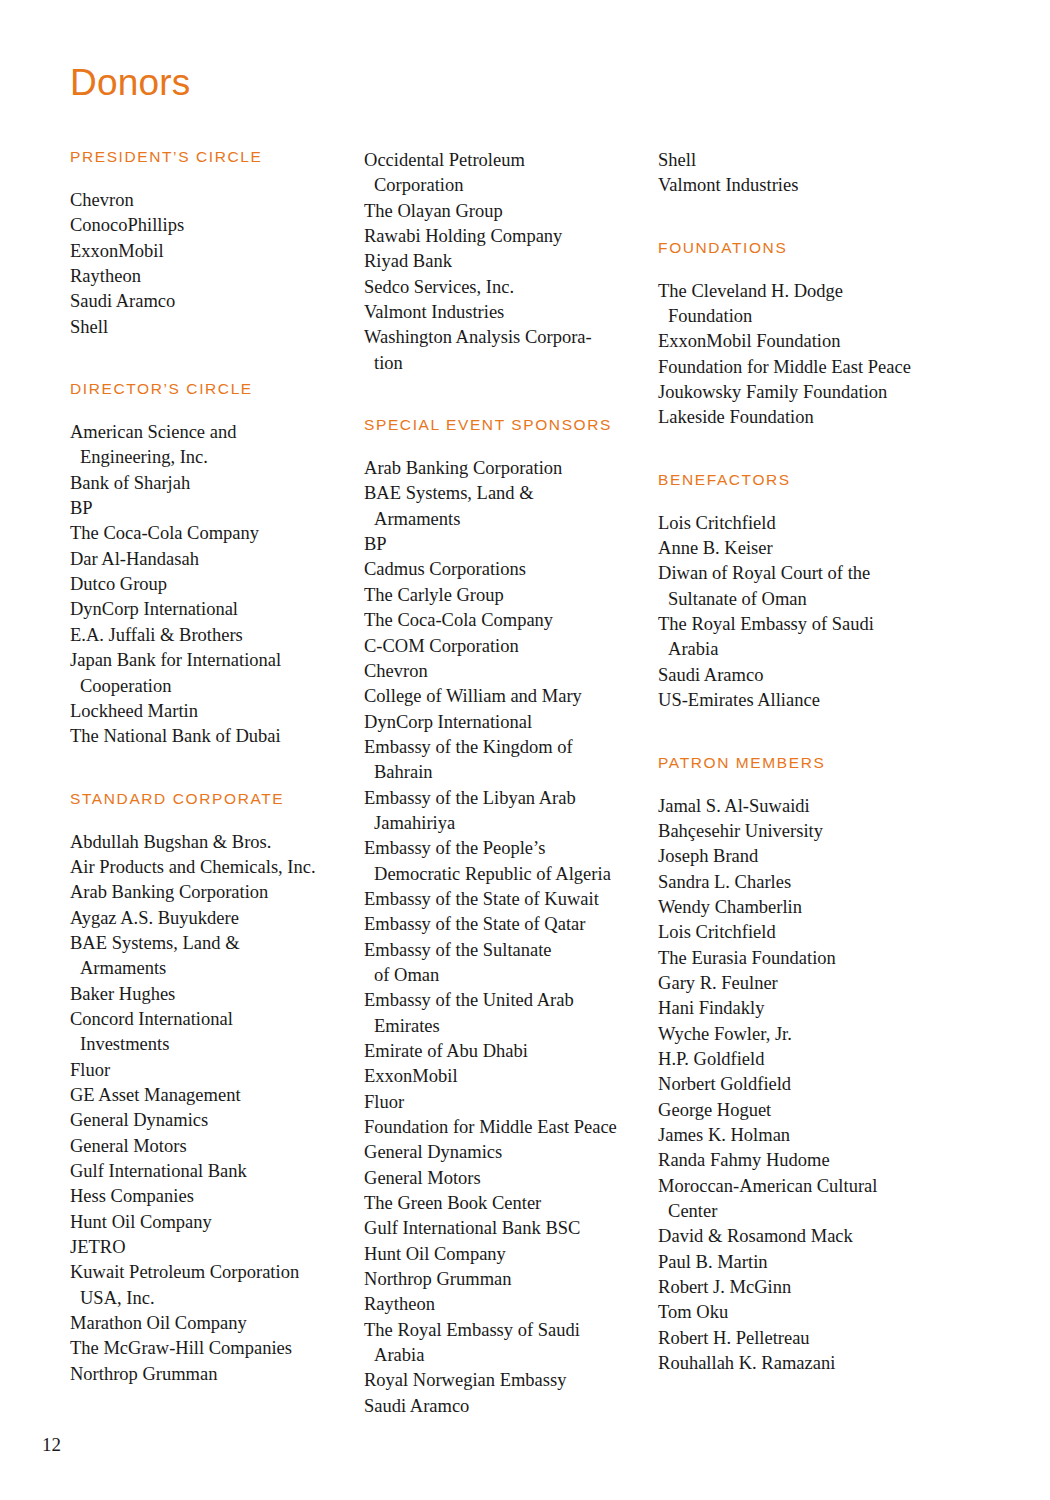Donors
President’s Circle
Chevron
ConocoPhillips
ExxonMobil
Raytheon
Saudi Aramco
Shell
Director’s Circle
American Science andEngineering, Inc.
Bank of Sharjah
BP
The Coca-Cola Company
Dar Al-Handasah
Dutco Group
DynCorp International
E.A. Juffali & Brothers
Japan Bank for InternationalCooperation
Lockheed Martin
The National Bank of Dubai
Standard Corporate
Abdullah Bugshan & Bros.
Air Products and Chemicals, Inc.
Arab Banking Corporation
Aygaz A.S. Buyukdere
BAE Systems, Land &Armaments
Baker Hughes
Concord InternationalInvestments
Fluor
GE Asset Management
General Dynamics
General Motors
Gulf International Bank
Hess Companies
Hunt Oil Company
JETRO
Kuwait Petroleum CorporationUSA, Inc.
Marathon Oil Company
The McGraw-Hill Companies
Northrop Grumman
Occidental PetroleumCorporation
The Olayan Group
Rawabi Holding Company
Riyad Bank
Sedco Services, Inc.
Valmont Industries
Washington Analysis Corpora-tion
Special Event Sponsors
Arab Banking Corporation
BAE Systems, Land &Armaments
BP
Cadmus Corporations
The Carlyle Group
The Coca-Cola Company
C-COM Corporation
Chevron
College of William and Mary
DynCorp International
Embassy of the Kingdom ofBahrain
Embassy of the Libyan ArabJamahiriya
Embassy of the People’sDemocratic Republic of Algeria
Embassy of the State of Kuwait
Embassy of the State of Qatar
Embassy of the Sultanateof Oman
Embassy of the United ArabEmirates
Emirate of Abu Dhabi
ExxonMobil
Fluor
Foundation for Middle East Peace
General Dynamics
General Motors
The Green Book Center
Gulf International Bank BSC
Hunt Oil Company
Northrop Grumman
Raytheon
The Royal Embassy of SaudiArabia
Royal Norwegian Embassy
Saudi Aramco
Shell
Valmont Industries
Foundations
The Cleveland H. DodgeFoundation
ExxonMobil Foundation
Foundation for Middle East Peace
Joukowsky Family Foundation
Lakeside Foundation
Benefactors
Lois Critchfield
Anne B. Keiser
Diwan of Royal Court of theSultanate of Oman
The Royal Embassy of SaudiArabia
Saudi Aramco
US-Emirates Alliance
Patron Members
Jamal S. Al-Suwaidi
Bahçesehir University
Joseph Brand
Sandra L. Charles
Wendy Chamberlin
Lois Critchfield
The Eurasia Foundation
Gary R. Feulner
Hani Findakly
Wyche Fowler, Jr.
H.P. Goldfield
Norbert Goldfield
George Hoguet
James K. Holman
Randa Fahmy Hudome
Moroccan-American CulturalCenter
David & Rosamond Mack
Paul B. Martin
Robert J. McGinn
Tom Oku
Robert H. Pelletreau
Rouhallah K. Ramazani
12